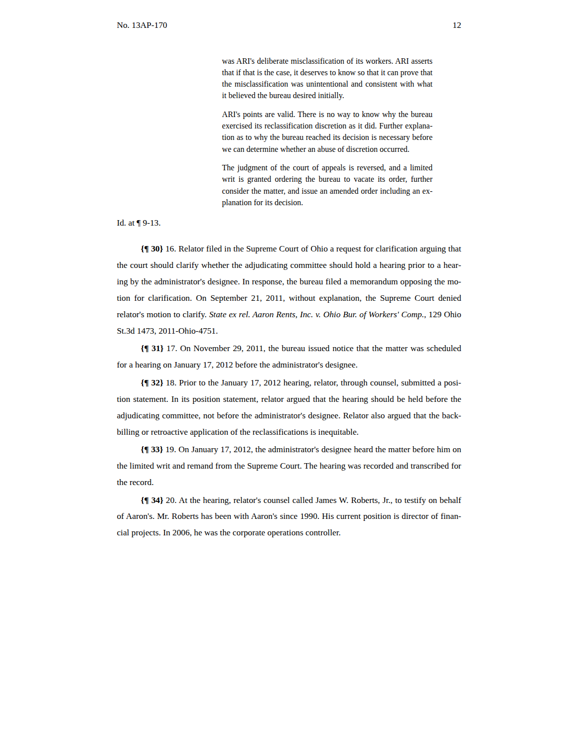No. 13AP-170 12
was ARI's deliberate misclassification of its workers. ARI asserts that if that is the case, it deserves to know so that it can prove that the misclassification was unintentional and consistent with what it believed the bureau desired initially.
ARI's points are valid. There is no way to know why the bureau exercised its reclassification discretion as it did. Further explanation as to why the bureau reached its decision is necessary before we can determine whether an abuse of discretion occurred.
The judgment of the court of appeals is reversed, and a limited writ is granted ordering the bureau to vacate its order, further consider the matter, and issue an amended order including an explanation for its decision.
Id. at ¶ 9-13.
{¶ 30} 16. Relator filed in the Supreme Court of Ohio a request for clarification arguing that the court should clarify whether the adjudicating committee should hold a hearing prior to a hearing by the administrator's designee. In response, the bureau filed a memorandum opposing the motion for clarification. On September 21, 2011, without explanation, the Supreme Court denied relator's motion to clarify. State ex rel. Aaron Rents, Inc. v. Ohio Bur. of Workers' Comp., 129 Ohio St.3d 1473, 2011-Ohio-4751.
{¶ 31} 17. On November 29, 2011, the bureau issued notice that the matter was scheduled for a hearing on January 17, 2012 before the administrator's designee.
{¶ 32} 18. Prior to the January 17, 2012 hearing, relator, through counsel, submitted a position statement. In its position statement, relator argued that the hearing should be held before the adjudicating committee, not before the administrator's designee. Relator also argued that the back-billing or retroactive application of the reclassifications is inequitable.
{¶ 33} 19. On January 17, 2012, the administrator's designee heard the matter before him on the limited writ and remand from the Supreme Court. The hearing was recorded and transcribed for the record.
{¶ 34} 20. At the hearing, relator's counsel called James W. Roberts, Jr., to testify on behalf of Aaron's. Mr. Roberts has been with Aaron's since 1990. His current position is director of financial projects. In 2006, he was the corporate operations controller.